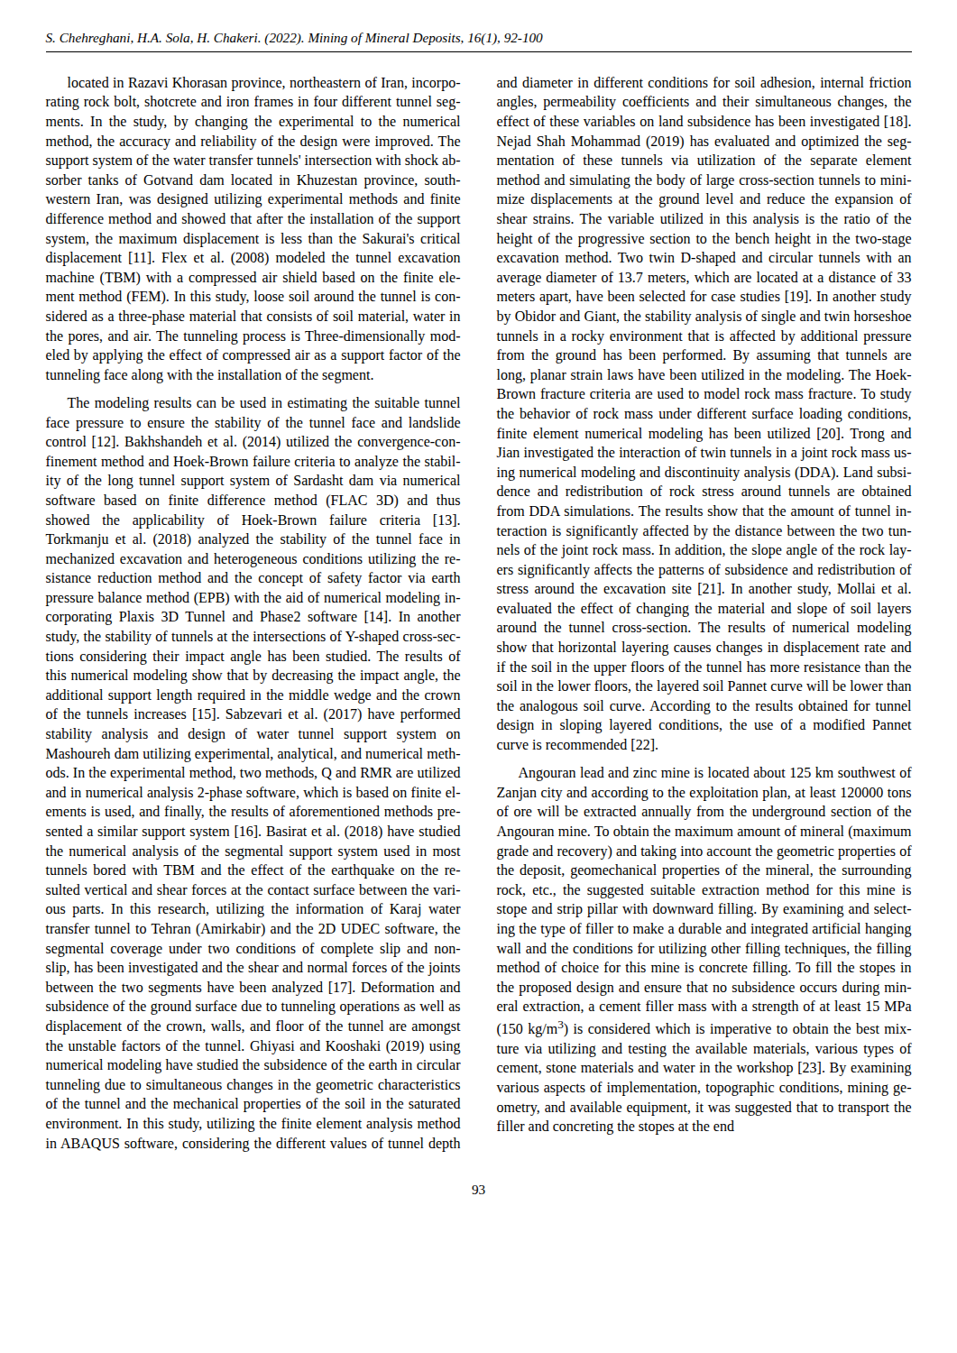S. Chehreghani, H.A. Sola, H. Chakeri. (2022). Mining of Mineral Deposits, 16(1), 92-100
located in Razavi Khorasan province, northeastern of Iran, incorporating rock bolt, shotcrete and iron frames in four different tunnel segments. In the study, by changing the experimental to the numerical method, the accuracy and reliability of the design were improved. The support system of the water transfer tunnels' intersection with shock absorber tanks of Gotvand dam located in Khuzestan province, southwestern Iran, was designed utilizing experimental methods and finite difference method and showed that after the installation of the support system, the maximum displacement is less than the Sakurai's critical displacement [11]. Flex et al. (2008) modeled the tunnel excavation machine (TBM) with a compressed air shield based on the finite element method (FEM). In this study, loose soil around the tunnel is considered as a three-phase material that consists of soil material, water in the pores, and air. The tunneling process is Three-dimensionally modeled by applying the effect of compressed air as a support factor of the tunneling face along with the installation of the segment.
The modeling results can be used in estimating the suitable tunnel face pressure to ensure the stability of the tunnel face and landslide control [12]. Bakhshandeh et al. (2014) utilized the convergence-confinement method and Hoek-Brown failure criteria to analyze the stability of the long tunnel support system of Sardasht dam via numerical software based on finite difference method (FLAC 3D) and thus showed the applicability of Hoek-Brown failure criteria [13]. Torkmanju et al. (2018) analyzed the stability of the tunnel face in mechanized excavation and heterogeneous conditions utilizing the resistance reduction method and the concept of safety factor via earth pressure balance method (EPB) with the aid of numerical modeling incorporating Plaxis 3D Tunnel and Phase2 software [14]. In another study, the stability of tunnels at the intersections of Y-shaped cross-sections considering their impact angle has been studied. The results of this numerical modeling show that by decreasing the impact angle, the additional support length required in the middle wedge and the crown of the tunnels increases [15]. Sabzevari et al. (2017) have performed stability analysis and design of water tunnel support system on Mashoureh dam utilizing experimental, analytical, and numerical methods. In the experimental method, two methods, Q and RMR are utilized and in numerical analysis 2-phase software, which is based on finite elements is used, and finally, the results of aforementioned methods presented a similar support system [16]. Basirat et al. (2018) have studied the numerical analysis of the segmental support system used in most tunnels bored with TBM and the effect of the earthquake on the resulted vertical and shear forces at the contact surface between the various parts. In this research, utilizing the information of Karaj water transfer tunnel to Tehran (Amirkabir) and the 2D UDEC software, the segmental coverage under two conditions of complete slip and non-slip, has been investigated and the shear and normal forces of the joints between the two segments have been analyzed [17]. Deformation and subsidence of the ground surface due to tunneling operations as well as displacement of the crown, walls, and floor of the tunnel are amongst the unstable factors of the tunnel. Ghiyasi and Kooshaki (2019) using numerical modeling have studied the subsidence of the earth in circular tunneling due to simultaneous changes in the geometric characteristics of the tunnel and the mechanical properties of the soil in the saturated environment. In this study, utilizing the finite element analysis method in ABAQUS software, considering the different values of tunnel depth and diameter in different conditions for soil adhesion, internal friction angles, permeability coefficients and their simultaneous changes, the effect of these variables on land subsidence has been investigated [18]. Nejad Shah Mohammad (2019) has evaluated and optimized the segmentation of these tunnels via utilization of the separate element method and simulating the body of large cross-section tunnels to minimize displacements at the ground level and reduce the expansion of shear strains. The variable utilized in this analysis is the ratio of the height of the progressive section to the bench height in the two-stage excavation method. Two twin D-shaped and circular tunnels with an average diameter of 13.7 meters, which are located at a distance of 33 meters apart, have been selected for case studies [19]. In another study by Obidor and Giant, the stability analysis of single and twin horseshoe tunnels in a rocky environment that is affected by additional pressure from the ground has been performed. By assuming that tunnels are long, planar strain laws have been utilized in the modeling. The Hoek-Brown fracture criteria are used to model rock mass fracture. To study the behavior of rock mass under different surface loading conditions, finite element numerical modeling has been utilized [20]. Trong and Jian investigated the interaction of twin tunnels in a joint rock mass using numerical modeling and discontinuity analysis (DDA). Land subsidence and redistribution of rock stress around tunnels are obtained from DDA simulations. The results show that the amount of tunnel interaction is significantly affected by the distance between the two tunnels of the joint rock mass. In addition, the slope angle of the rock layers significantly affects the patterns of subsidence and redistribution of stress around the excavation site [21]. In another study, Mollai et al. evaluated the effect of changing the material and slope of soil layers around the tunnel cross-section. The results of numerical modeling show that horizontal layering causes changes in displacement rate and if the soil in the upper floors of the tunnel has more resistance than the soil in the lower floors, the layered soil Pannet curve will be lower than the analogous soil curve. According to the results obtained for tunnel design in sloping layered conditions, the use of a modified Pannet curve is recommended [22].
Angouran lead and zinc mine is located about 125 km southwest of Zanjan city and according to the exploitation plan, at least 120000 tons of ore will be extracted annually from the underground section of the Angouran mine. To obtain the maximum amount of mineral (maximum grade and recovery) and taking into account the geometric properties of the deposit, geomechanical properties of the mineral, the surrounding rock, etc., the suggested suitable extraction method for this mine is stope and strip pillar with downward filling. By examining and selecting the type of filler to make a durable and integrated artificial hanging wall and the conditions for utilizing other filling techniques, the filling method of choice for this mine is concrete filling. To fill the stopes in the proposed design and ensure that no subsidence occurs during mineral extraction, a cement filler mass with a strength of at least 15 MPa (150 kg/m3) is considered which is imperative to obtain the best mixture via utilizing and testing the available materials, various types of cement, stone materials and water in the workshop [23]. By examining various aspects of implementation, topographic conditions, mining geometry, and available equipment, it was suggested that to transport the filler and concreting the stopes at the end
93